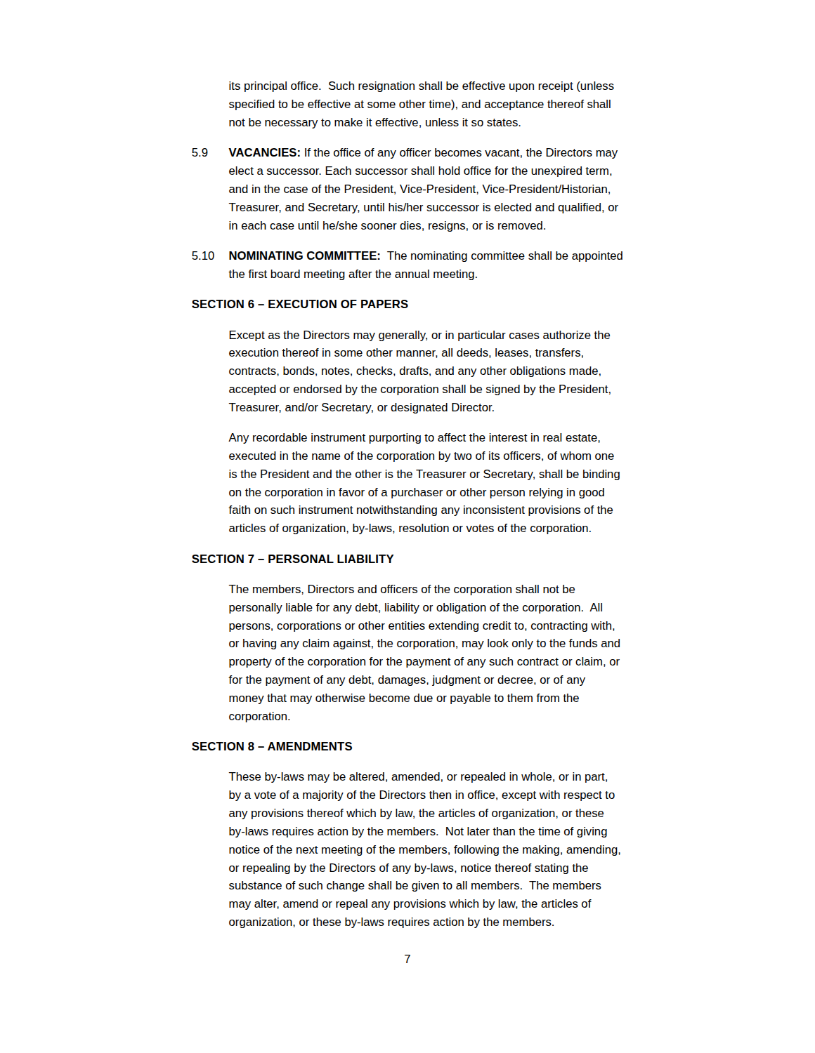its principal office. Such resignation shall be effective upon receipt (unless specified to be effective at some other time), and acceptance thereof shall not be necessary to make it effective, unless it so states.
5.9 VACANCIES: If the office of any officer becomes vacant, the Directors may elect a successor. Each successor shall hold office for the unexpired term, and in the case of the President, Vice-President, Vice-President/Historian, Treasurer, and Secretary, until his/her successor is elected and qualified, or in each case until he/she sooner dies, resigns, or is removed.
5.10 NOMINATING COMMITTEE: The nominating committee shall be appointed the first board meeting after the annual meeting.
SECTION 6 – EXECUTION OF PAPERS
Except as the Directors may generally, or in particular cases authorize the execution thereof in some other manner, all deeds, leases, transfers, contracts, bonds, notes, checks, drafts, and any other obligations made, accepted or endorsed by the corporation shall be signed by the President, Treasurer, and/or Secretary, or designated Director.
Any recordable instrument purporting to affect the interest in real estate, executed in the name of the corporation by two of its officers, of whom one is the President and the other is the Treasurer or Secretary, shall be binding on the corporation in favor of a purchaser or other person relying in good faith on such instrument notwithstanding any inconsistent provisions of the articles of organization, by-laws, resolution or votes of the corporation.
SECTION 7 – PERSONAL LIABILITY
The members, Directors and officers of the corporation shall not be personally liable for any debt, liability or obligation of the corporation. All persons, corporations or other entities extending credit to, contracting with, or having any claim against, the corporation, may look only to the funds and property of the corporation for the payment of any such contract or claim, or for the payment of any debt, damages, judgment or decree, or of any money that may otherwise become due or payable to them from the corporation.
SECTION 8 – AMENDMENTS
These by-laws may be altered, amended, or repealed in whole, or in part, by a vote of a majority of the Directors then in office, except with respect to any provisions thereof which by law, the articles of organization, or these by-laws requires action by the members. Not later than the time of giving notice of the next meeting of the members, following the making, amending, or repealing by the Directors of any by-laws, notice thereof stating the substance of such change shall be given to all members. The members may alter, amend or repeal any provisions which by law, the articles of organization, or these by-laws requires action by the members.
7